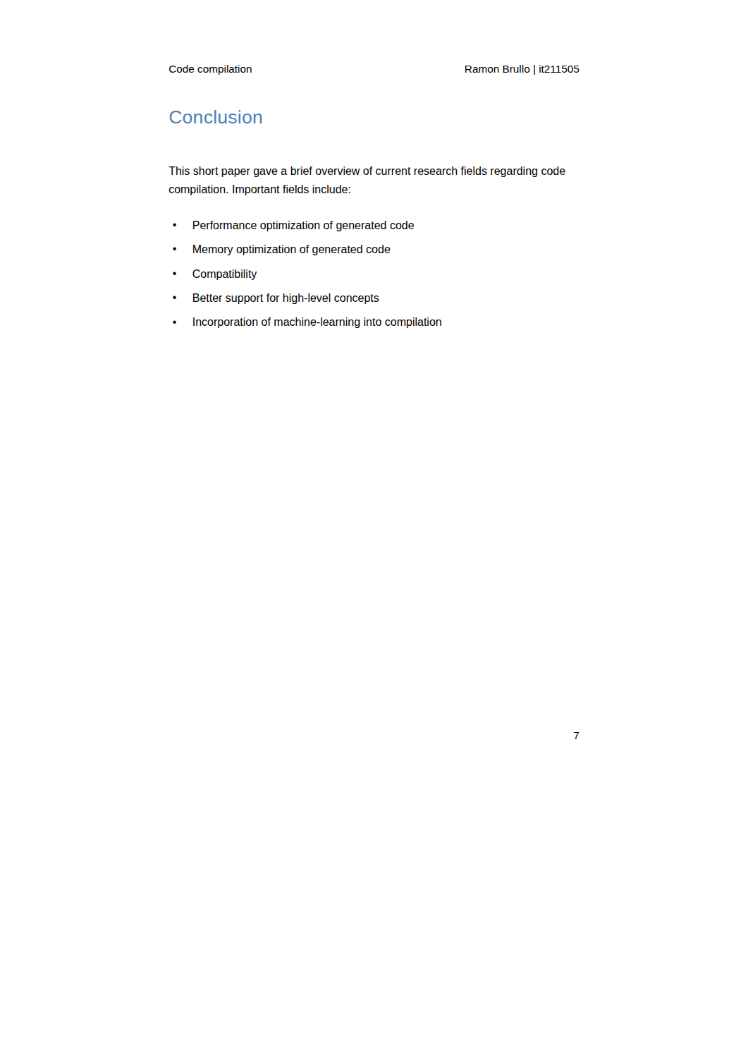Code compilation Ramon Brullo | it211505
Conclusion
This short paper gave a brief overview of current research fields regarding code compilation. Important fields include:
Performance optimization of generated code
Memory optimization of generated code
Compatibility
Better support for high-level concepts
Incorporation of machine-learning into compilation
7